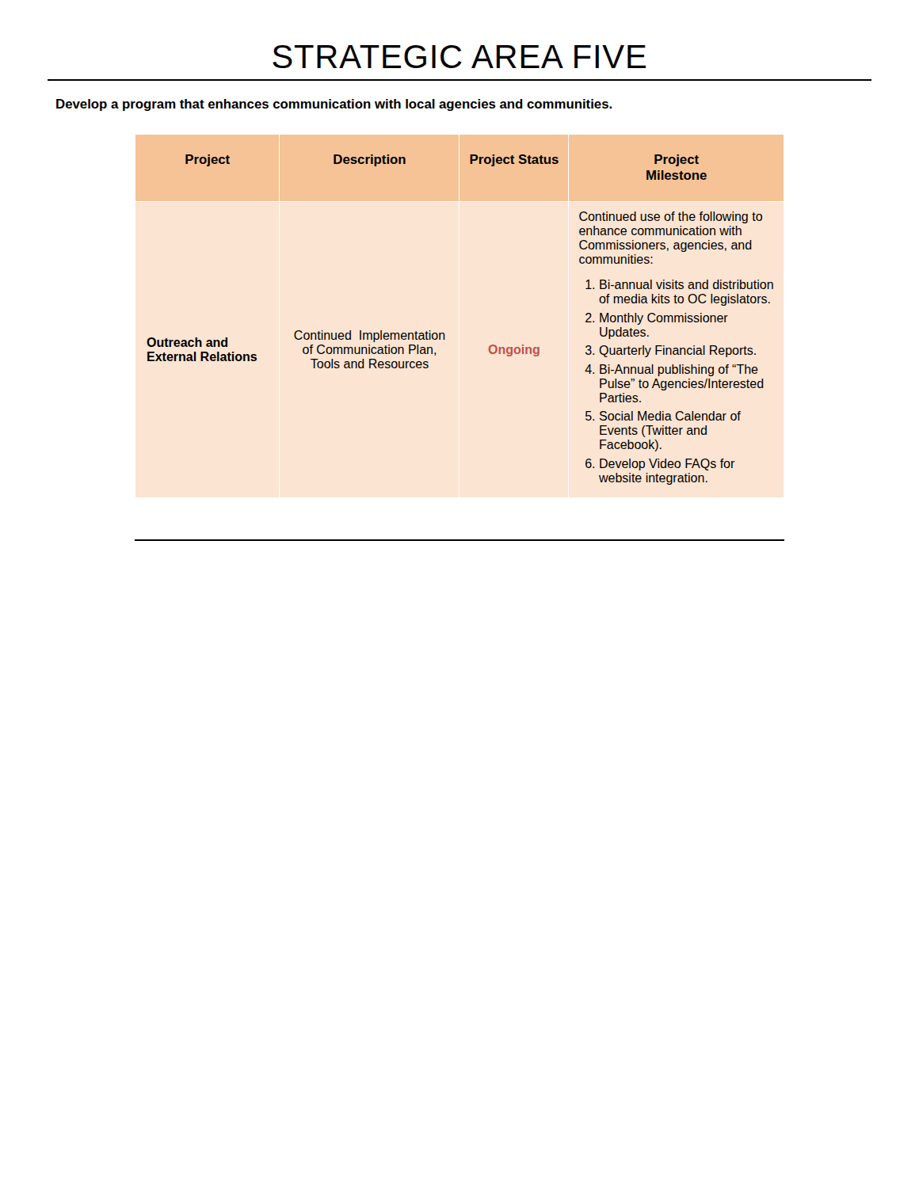STRATEGIC AREA FIVE
Develop a program that enhances communication with local agencies and communities.
| Project | Description | Project Status | Project Milestone |
| --- | --- | --- | --- |
| Outreach and External Relations | Continued Implementation of Communication Plan, Tools and Resources | Ongoing | Continued use of the following to enhance communication with Commissioners, agencies, and communities: Bi-annual visits and distribution of media kits to OC legislators. Monthly Commissioner Updates. Quarterly Financial Reports. Bi-Annual publishing of “The Pulse” to Agencies/Interested Parties. Social Media Calendar of Events (Twitter and Facebook). Develop Video FAQs for website integration. |